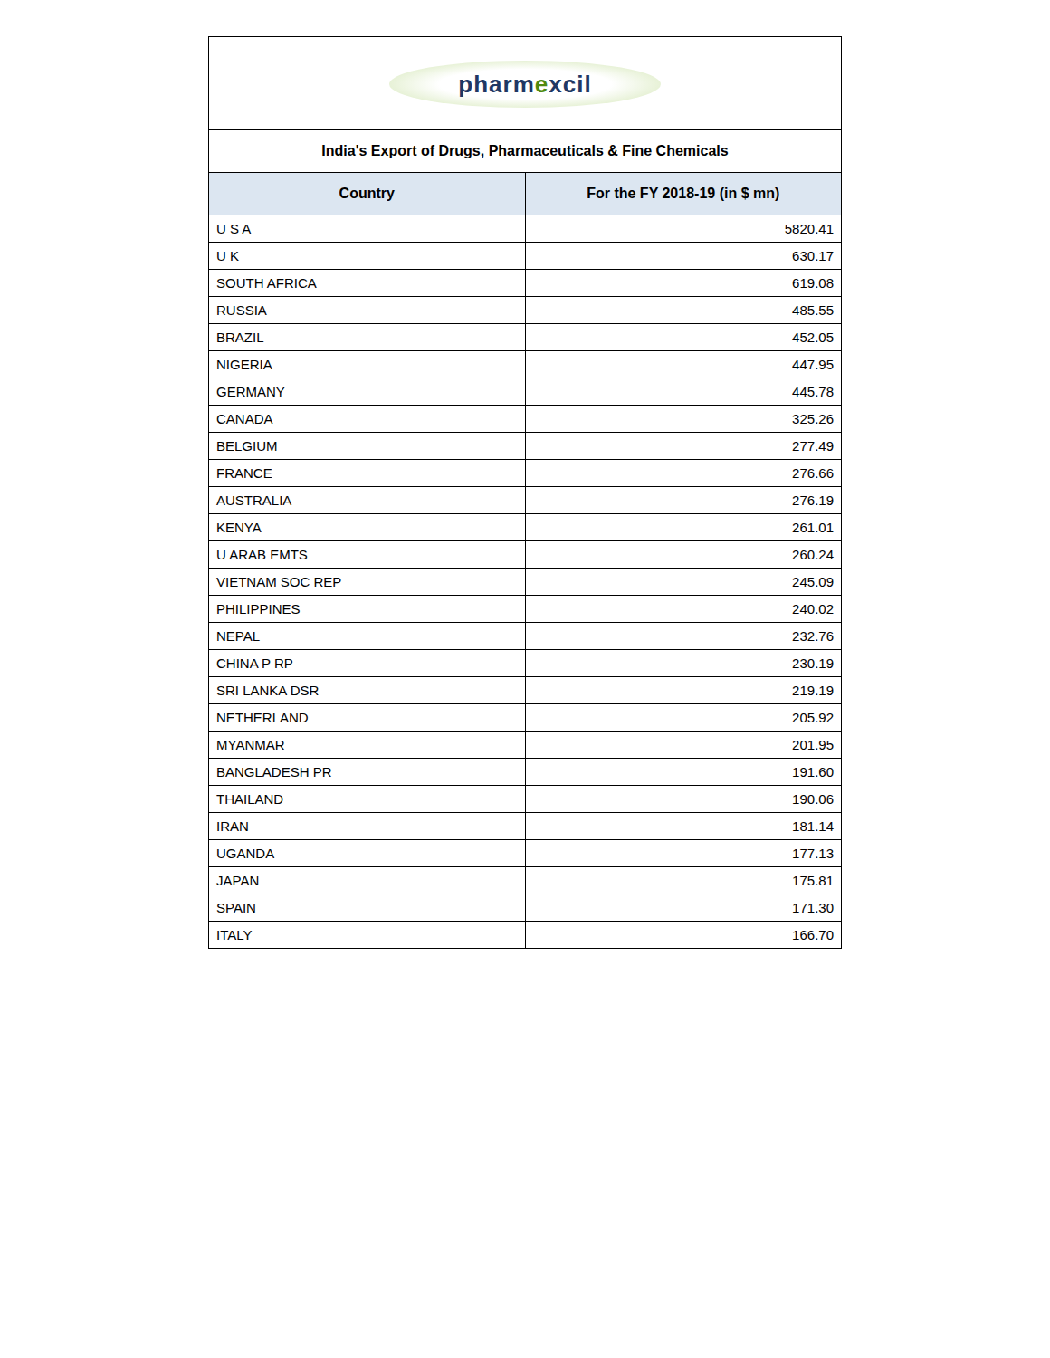| pharm e xcil |
| India's Export of Drugs, Pharmaceuticals & Fine Chemicals |
| Country | For the FY 2018-19 (in $ mn) |
| U S A | 5820.41 |
| U K | 630.17 |
| SOUTH AFRICA | 619.08 |
| RUSSIA | 485.55 |
| BRAZIL | 452.05 |
| NIGERIA | 447.95 |
| GERMANY | 445.78 |
| CANADA | 325.26 |
| BELGIUM | 277.49 |
| FRANCE | 276.66 |
| AUSTRALIA | 276.19 |
| KENYA | 261.01 |
| U ARAB EMTS | 260.24 |
| VIETNAM SOC REP | 245.09 |
| PHILIPPINES | 240.02 |
| NEPAL | 232.76 |
| CHINA P RP | 230.19 |
| SRI LANKA DSR | 219.19 |
| NETHERLAND | 205.92 |
| MYANMAR | 201.95 |
| BANGLADESH PR | 191.60 |
| THAILAND | 190.06 |
| IRAN | 181.14 |
| UGANDA | 177.13 |
| JAPAN | 175.81 |
| SPAIN | 171.30 |
| ITALY | 166.70 |